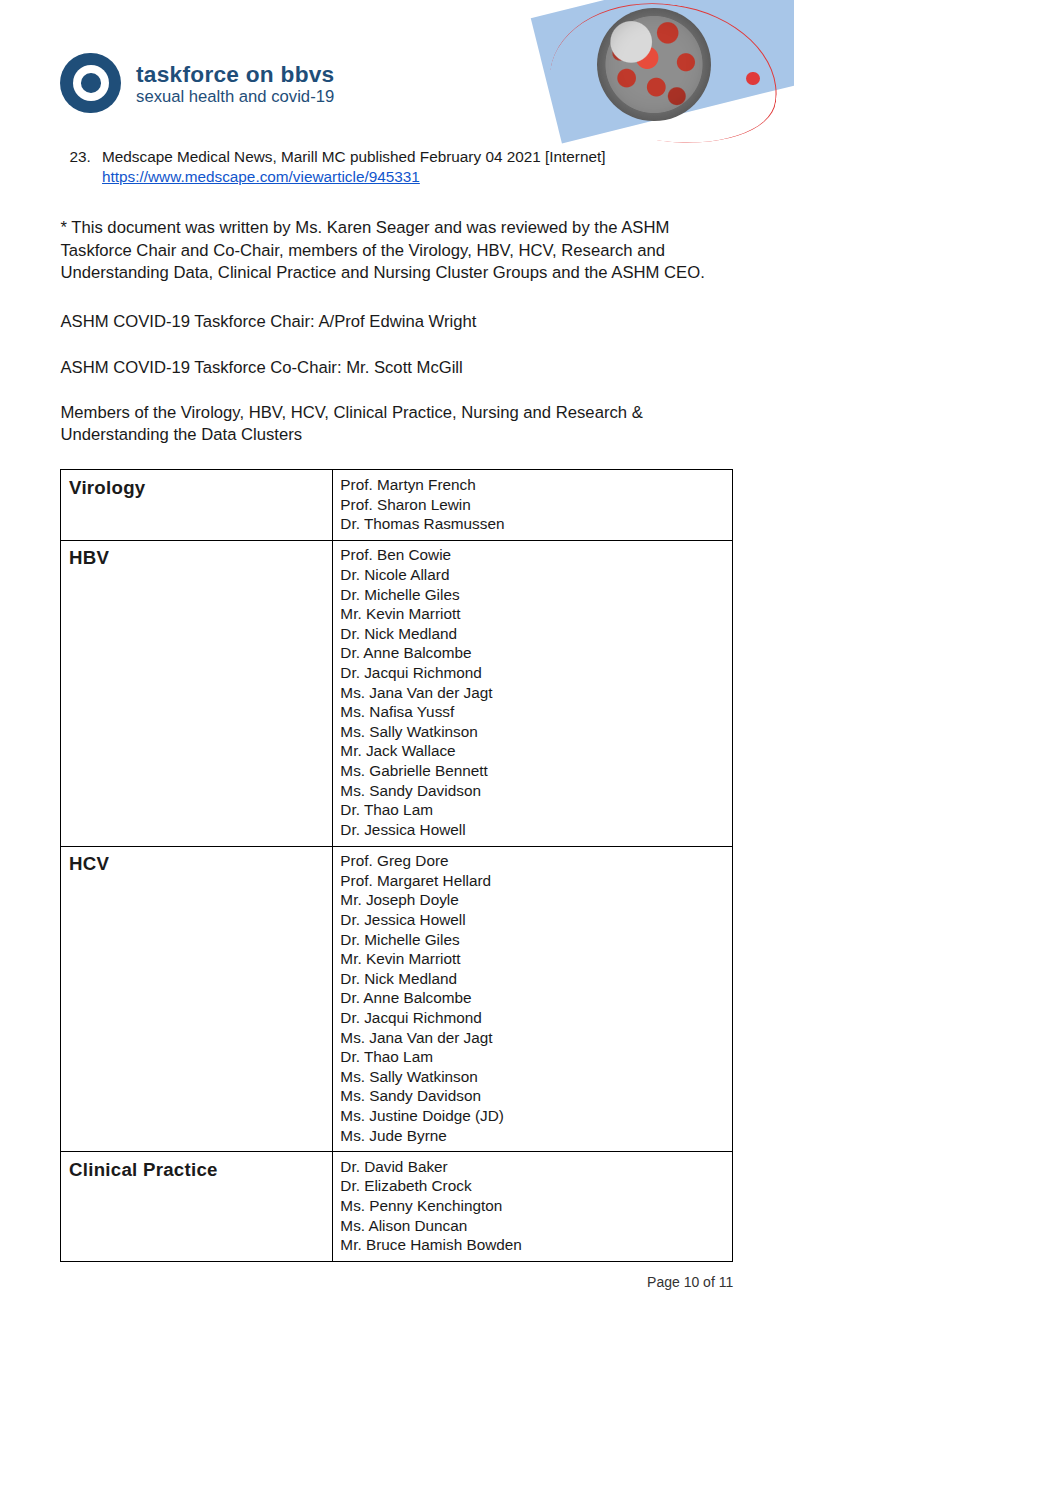taskforce on bbvs
sexual health and covid-19
23. Medscape Medical News, Marill MC published February 04 2021 [Internet]
https://www.medscape.com/viewarticle/945331
* This document was written by Ms. Karen Seager and was reviewed by the ASHM Taskforce Chair and Co-Chair, members of the Virology, HBV, HCV, Research and Understanding Data, Clinical Practice and Nursing Cluster Groups and the ASHM CEO.
ASHM COVID-19 Taskforce Chair: A/Prof Edwina Wright
ASHM COVID-19 Taskforce Co-Chair: Mr. Scott McGill
Members of the Virology, HBV, HCV, Clinical Practice, Nursing and Research & Understanding the Data Clusters
| Virology | Prof. Martyn French Prof. Sharon Lewin Dr. Thomas Rasmussen |
| HBV | Prof. Ben Cowie Dr. Nicole Allard Dr. Michelle Giles Mr. Kevin Marriott Dr. Nick Medland Dr. Anne Balcombe Dr. Jacqui Richmond Ms. Jana Van der Jagt Ms. Nafisa Yussf Ms. Sally Watkinson Mr. Jack Wallace Ms. Gabrielle Bennett Ms. Sandy Davidson Dr. Thao Lam Dr. Jessica Howell |
| HCV | Prof. Greg Dore Prof. Margaret Hellard Mr. Joseph Doyle Dr. Jessica Howell Dr. Michelle Giles Mr. Kevin Marriott Dr. Nick Medland Dr. Anne Balcombe Dr. Jacqui Richmond Ms. Jana Van der Jagt Dr. Thao Lam Ms. Sally Watkinson Ms. Sandy Davidson Ms. Justine Doidge (JD) Ms. Jude Byrne |
| Clinical Practice | Dr. David Baker Dr. Elizabeth Crock Ms. Penny Kenchington Ms. Alison Duncan Mr. Bruce Hamish Bowden |
Page 10 of 11